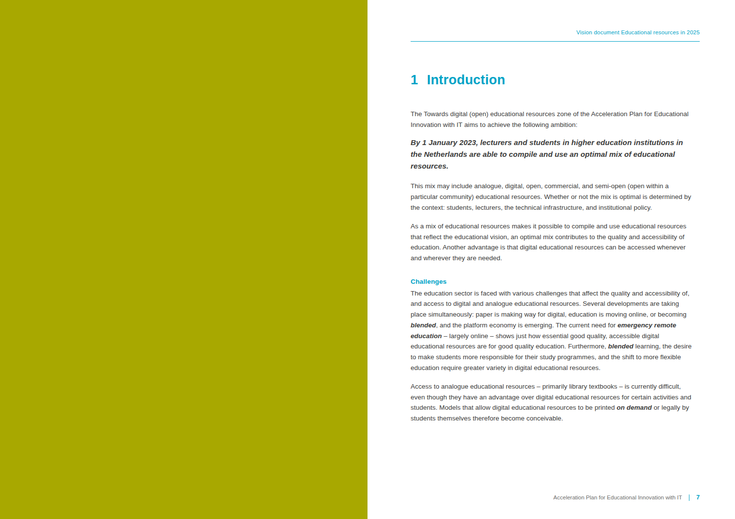Vision document Educational resources in 2025
1 Introduction
The Towards digital (open) educational resources zone of the Acceleration Plan for Educational Innovation with IT aims to achieve the following ambition:
By 1 January 2023, lecturers and students in higher education institutions in the Netherlands are able to compile and use an optimal mix of educational resources.
This mix may include analogue, digital, open, commercial, and semi-open (open within a particular community) educational resources. Whether or not the mix is optimal is determined by the context: students, lecturers, the technical infrastructure, and institutional policy.
As a mix of educational resources makes it possible to compile and use educational resources that reflect the educational vision, an optimal mix contributes to the quality and accessibility of education. Another advantage is that digital educational resources can be accessed whenever and wherever they are needed.
Challenges
The education sector is faced with various challenges that affect the quality and accessibility of, and access to digital and analogue educational resources. Several developments are taking place simultaneously: paper is making way for digital, education is moving online, or becoming blended, and the platform economy is emerging. The current need for emergency remote education – largely online – shows just how essential good quality, accessible digital educational resources are for good quality education. Furthermore, blended learning, the desire to make students more responsible for their study programmes, and the shift to more flexible education require greater variety in digital educational resources.
Access to analogue educational resources – primarily library textbooks – is currently difficult, even though they have an advantage over digital educational resources for certain activities and students. Models that allow digital educational resources to be printed on demand or legally by students themselves therefore become conceivable.
Acceleration Plan for Educational Innovation with IT 7